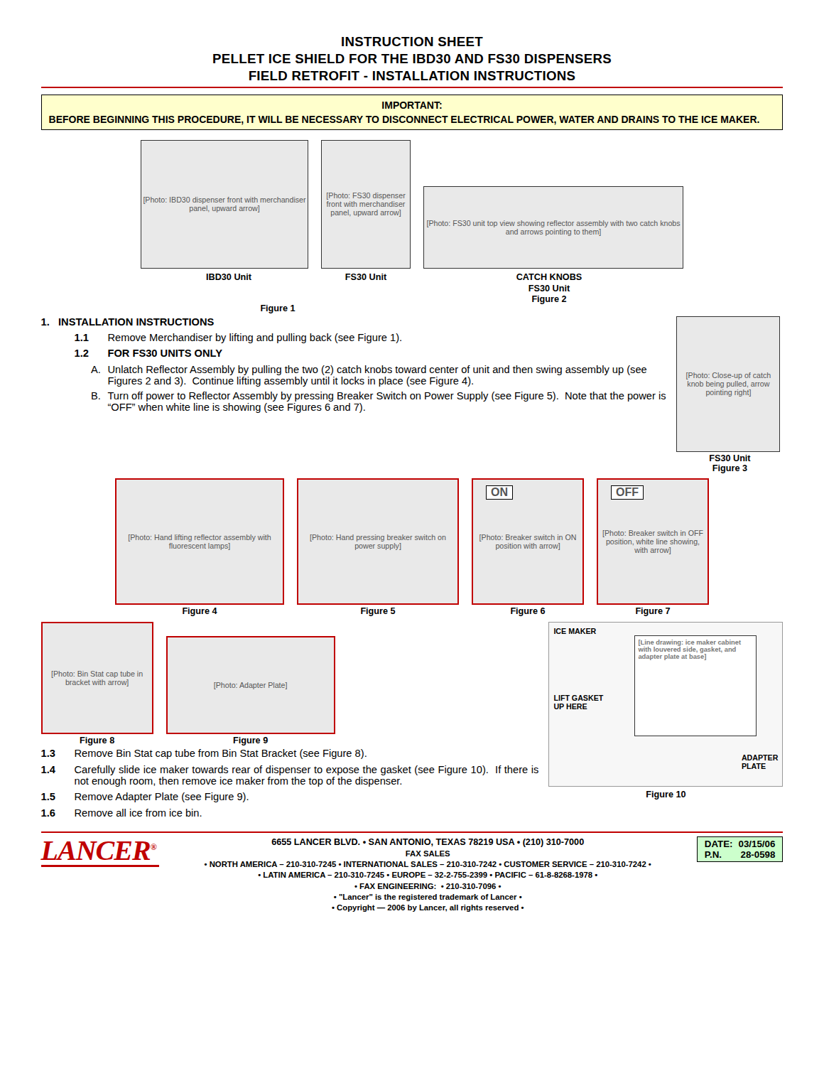INSTRUCTION SHEET
PELLET ICE SHIELD FOR THE IBD30 AND FS30 DISPENSERS
FIELD RETROFIT - INSTALLATION INSTRUCTIONS
IMPORTANT:
BEFORE BEGINNING THIS PROCEDURE, IT WILL BE NECESSARY TO DISCONNECT ELECTRICAL POWER, WATER AND DRAINS TO THE ICE MAKER.
[Photo: IBD30 dispenser front with merchandiser panel, upward arrow]
[Photo: FS30 dispenser front with merchandiser panel, upward arrow]
[Photo: FS30 unit top view showing reflector assembly with two catch knobs and arrows pointing to them]
IBD30 Unit
FS30 Unit
CATCH KNOBS
FS30 Unit
Figure 2
Figure 1
1. INSTALLATION INSTRUCTIONS
1.1
Remove Merchandiser by lifting and pulling back (see Figure 1).
1.2
FOR FS30 UNITS ONLY
A.
Unlatch Reflector Assembly by pulling the two (2) catch knobs toward center of unit and then swing assembly up (see Figures 2 and 3). Continue lifting assembly until it locks in place (see Figure 4).
B.
Turn off power to Reflector Assembly by pressing Breaker Switch on Power Supply (see Figure 5). Note that the power is “OFF” when white line is showing (see Figures 6 and 7).
[Photo: Close-up of catch knob being pulled, arrow pointing right]
FS30 Unit
Figure 3
[Photo: Hand lifting reflector assembly with fluorescent lamps]
Figure 4
[Photo: Hand pressing breaker switch on power supply]
Figure 5
ON [Photo: Breaker switch in ON position with arrow]
Figure 6
OFF [Photo: Breaker switch in OFF position, white line showing, with arrow]
Figure 7
[Photo: Bin Stat cap tube in bracket with arrow]
Figure 8
[Photo: Adapter Plate]
Figure 9
1.3
Remove Bin Stat cap tube from Bin Stat Bracket (see Figure 8).
1.4
Carefully slide ice maker towards rear of dispenser to expose the gasket (see Figure 10). If there is not enough room, then remove ice maker from the top of the dispenser.
1.5
Remove Adapter Plate (see Figure 9).
1.6
Remove all ice from ice bin.
ICE MAKER LIFT GASKET
UP HERE ADAPTER
PLATE
[Line drawing: ice maker cabinet with louvered side, gasket, and adapter plate at base]
Figure 10
LANCER®
6655 LANCER BLVD. • SAN ANTONIO, TEXAS 78219 USA • (210) 310-7000
FAX SALES
• NORTH AMERICA – 210-310-7245 • INTERNATIONAL SALES – 210-310-7242 • CUSTOMER SERVICE – 210-310-7242 •
• LATIN AMERICA – 210-310-7245 • EUROPE – 32-2-755-2399 • PACIFIC – 61-8-8268-1978 •
• FAX ENGINEERING: • 210-310-7096 •
• "Lancer" is the registered trademark of Lancer •
• Copyright — 2006 by Lancer, all rights reserved •
| DATE: | 03/15/06 |
| P.N. | 28-0598 |